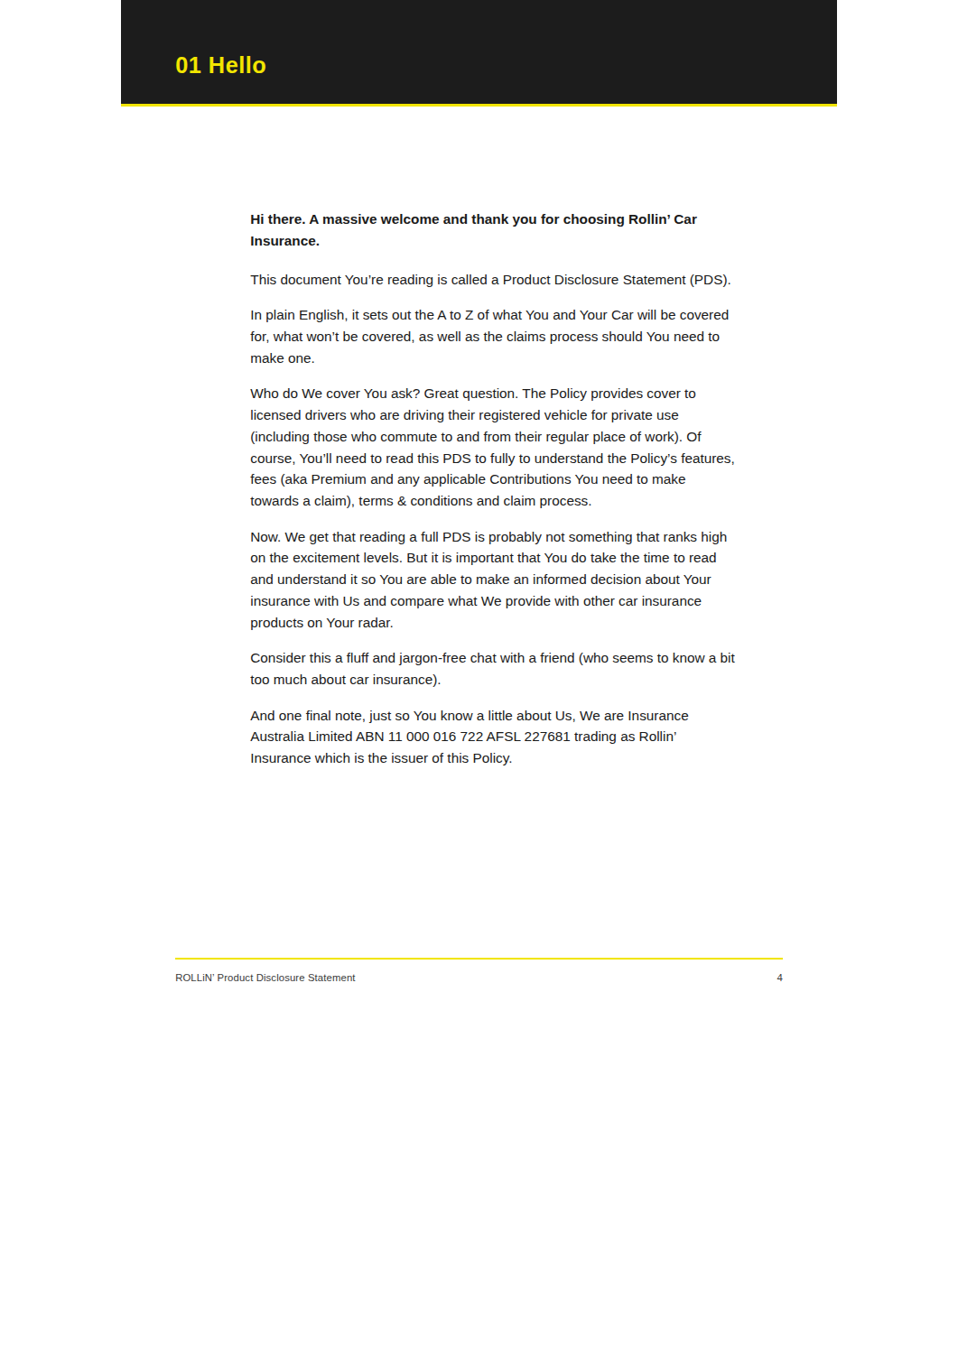01 Hello
Hi there. A massive welcome and thank you for choosing Rollin’ Car Insurance.
This document You’re reading is called a Product Disclosure Statement (PDS).
In plain English, it sets out the A to Z of what You and Your Car will be covered for, what won’t be covered, as well as the claims process should You need to make one.
Who do We cover You ask? Great question. The Policy provides cover to licensed drivers who are driving their registered vehicle for private use (including those who commute to and from their regular place of work). Of course, You’ll need to read this PDS to fully to understand the Policy’s features, fees (aka Premium and any applicable Contributions You need to make towards a claim), terms & conditions and claim process.
Now. We get that reading a full PDS is probably not something that ranks high on the excitement levels. But it is important that You do take the time to read and understand it so You are able to make an informed decision about Your insurance with Us and compare what We provide with other car insurance products on Your radar.
Consider this a fluff and jargon-free chat with a friend (who seems to know a bit too much about car insurance).
And one final note, just so You know a little about Us, We are Insurance Australia Limited ABN 11 000 016 722 AFSL 227681 trading as Rollin’ Insurance which is the issuer of this Policy.
ROLLiN’ Product Disclosure Statement 4